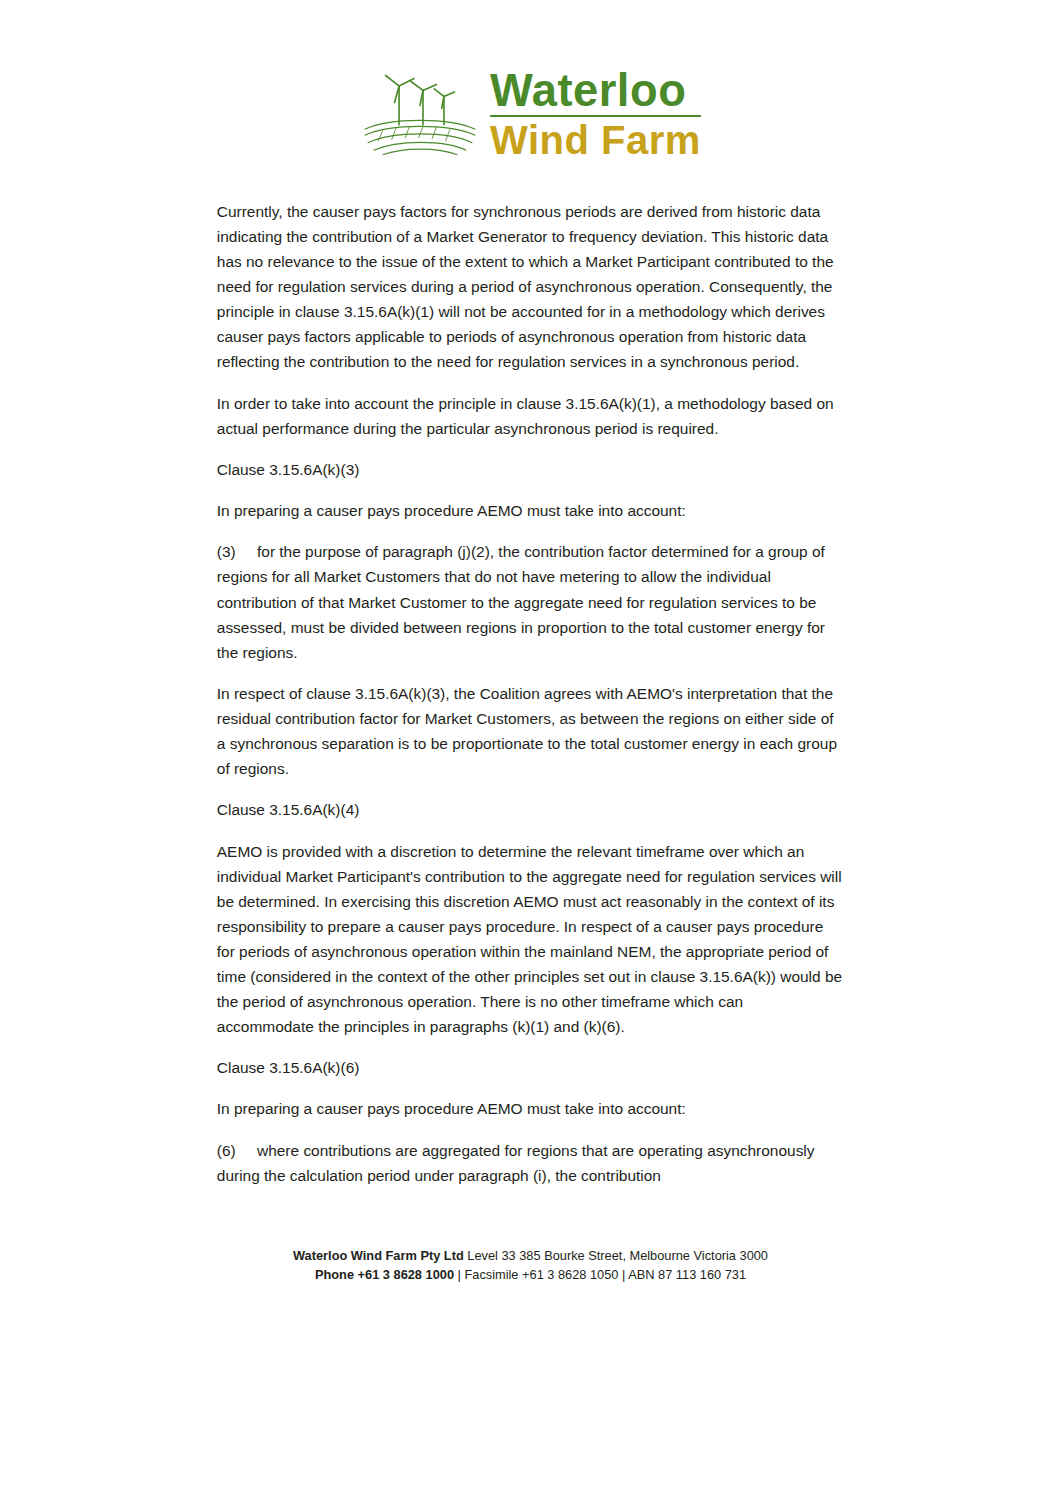Waterloo Wind Farm
Currently, the causer pays factors for synchronous periods are derived from historic data indicating the contribution of a Market Generator to frequency deviation. This historic data has no relevance to the issue of the extent to which a Market Participant contributed to the need for regulation services during a period of asynchronous operation. Consequently, the principle in clause 3.15.6A(k)(1) will not be accounted for in a methodology which derives causer pays factors applicable to periods of asynchronous operation from historic data reflecting the contribution to the need for regulation services in a synchronous period.
In order to take into account the principle in clause 3.15.6A(k)(1), a methodology based on actual performance during the particular asynchronous period is required.
Clause 3.15.6A(k)(3)
In preparing a causer pays procedure AEMO must take into account:
(3) for the purpose of paragraph (j)(2), the contribution factor determined for a group of regions for all Market Customers that do not have metering to allow the individual contribution of that Market Customer to the aggregate need for regulation services to be assessed, must be divided between regions in proportion to the total customer energy for the regions.
In respect of clause 3.15.6A(k)(3), the Coalition agrees with AEMO's interpretation that the residual contribution factor for Market Customers, as between the regions on either side of a synchronous separation is to be proportionate to the total customer energy in each group of regions.
Clause 3.15.6A(k)(4)
AEMO is provided with a discretion to determine the relevant timeframe over which an individual Market Participant's contribution to the aggregate need for regulation services will be determined. In exercising this discretion AEMO must act reasonably in the context of its responsibility to prepare a causer pays procedure. In respect of a causer pays procedure for periods of asynchronous operation within the mainland NEM, the appropriate period of time (considered in the context of the other principles set out in clause 3.15.6A(k)) would be the period of asynchronous operation. There is no other timeframe which can accommodate the principles in paragraphs (k)(1) and (k)(6).
Clause 3.15.6A(k)(6)
In preparing a causer pays procedure AEMO must take into account:
(6) where contributions are aggregated for regions that are operating asynchronously during the calculation period under paragraph (i), the contribution
Waterloo Wind Farm Pty Ltd Level 33 385 Bourke Street, Melbourne Victoria 3000
Phone +61 3 8628 1000 | Facsimile +61 3 8628 1050 | ABN 87 113 160 731